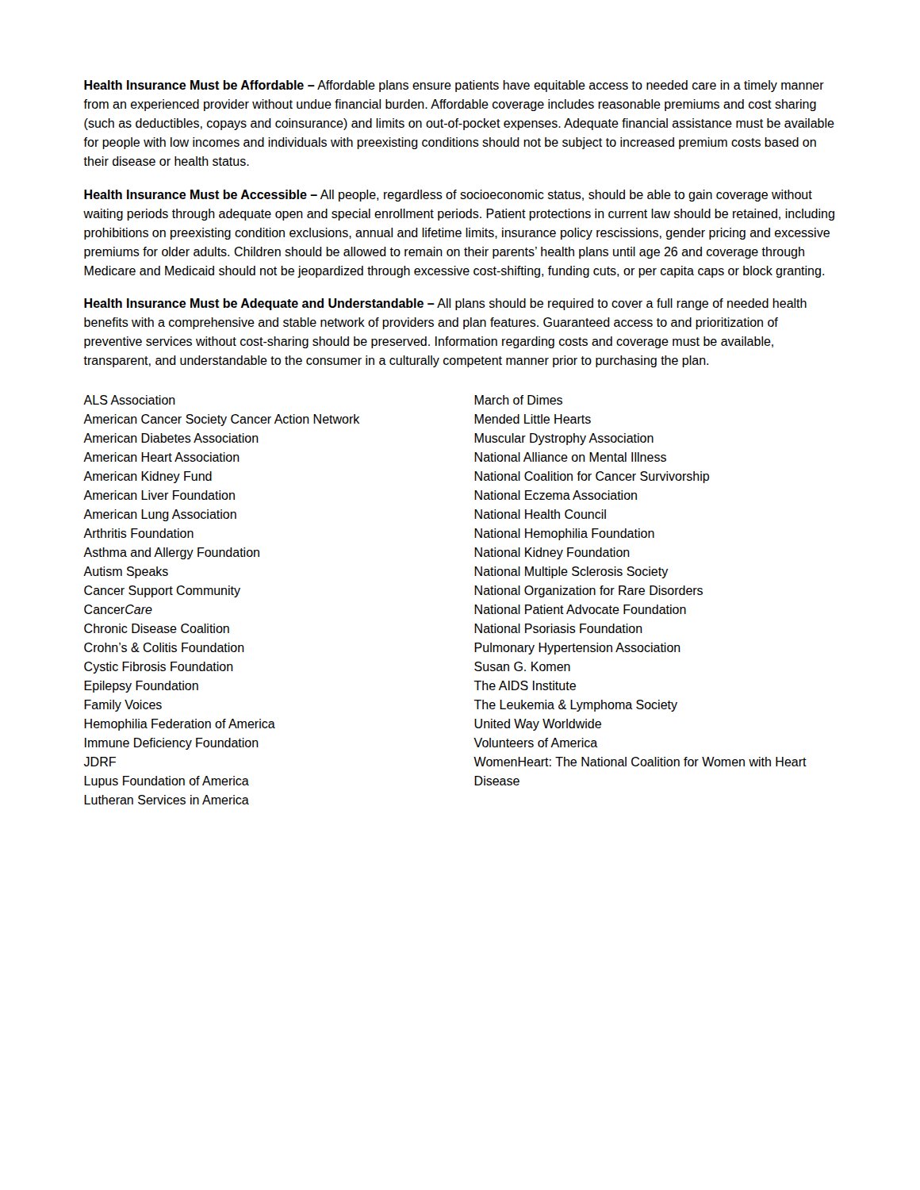Health Insurance Must be Affordable – Affordable plans ensure patients have equitable access to needed care in a timely manner from an experienced provider without undue financial burden. Affordable coverage includes reasonable premiums and cost sharing (such as deductibles, copays and coinsurance) and limits on out-of-pocket expenses. Adequate financial assistance must be available for people with low incomes and individuals with preexisting conditions should not be subject to increased premium costs based on their disease or health status.
Health Insurance Must be Accessible – All people, regardless of socioeconomic status, should be able to gain coverage without waiting periods through adequate open and special enrollment periods. Patient protections in current law should be retained, including prohibitions on preexisting condition exclusions, annual and lifetime limits, insurance policy rescissions, gender pricing and excessive premiums for older adults. Children should be allowed to remain on their parents’ health plans until age 26 and coverage through Medicare and Medicaid should not be jeopardized through excessive cost-shifting, funding cuts, or per capita caps or block granting.
Health Insurance Must be Adequate and Understandable – All plans should be required to cover a full range of needed health benefits with a comprehensive and stable network of providers and plan features. Guaranteed access to and prioritization of preventive services without cost-sharing should be preserved. Information regarding costs and coverage must be available, transparent, and understandable to the consumer in a culturally competent manner prior to purchasing the plan.
ALS Association
American Cancer Society Cancer Action Network
American Diabetes Association
American Heart Association
American Kidney Fund
American Liver Foundation
American Lung Association
Arthritis Foundation
Asthma and Allergy Foundation
Autism Speaks
Cancer Support Community
CancerCare
Chronic Disease Coalition
Crohn’s & Colitis Foundation
Cystic Fibrosis Foundation
Epilepsy Foundation
Family Voices
Hemophilia Federation of America
Immune Deficiency Foundation
JDRF
Lupus Foundation of America
Lutheran Services in America
March of Dimes
Mended Little Hearts
Muscular Dystrophy Association
National Alliance on Mental Illness
National Coalition for Cancer Survivorship
National Eczema Association
National Health Council
National Hemophilia Foundation
National Kidney Foundation
National Multiple Sclerosis Society
National Organization for Rare Disorders
National Patient Advocate Foundation
National Psoriasis Foundation
Pulmonary Hypertension Association
Susan G. Komen
The AIDS Institute
The Leukemia & Lymphoma Society
United Way Worldwide
Volunteers of America
WomenHeart: The National Coalition for Women with Heart Disease